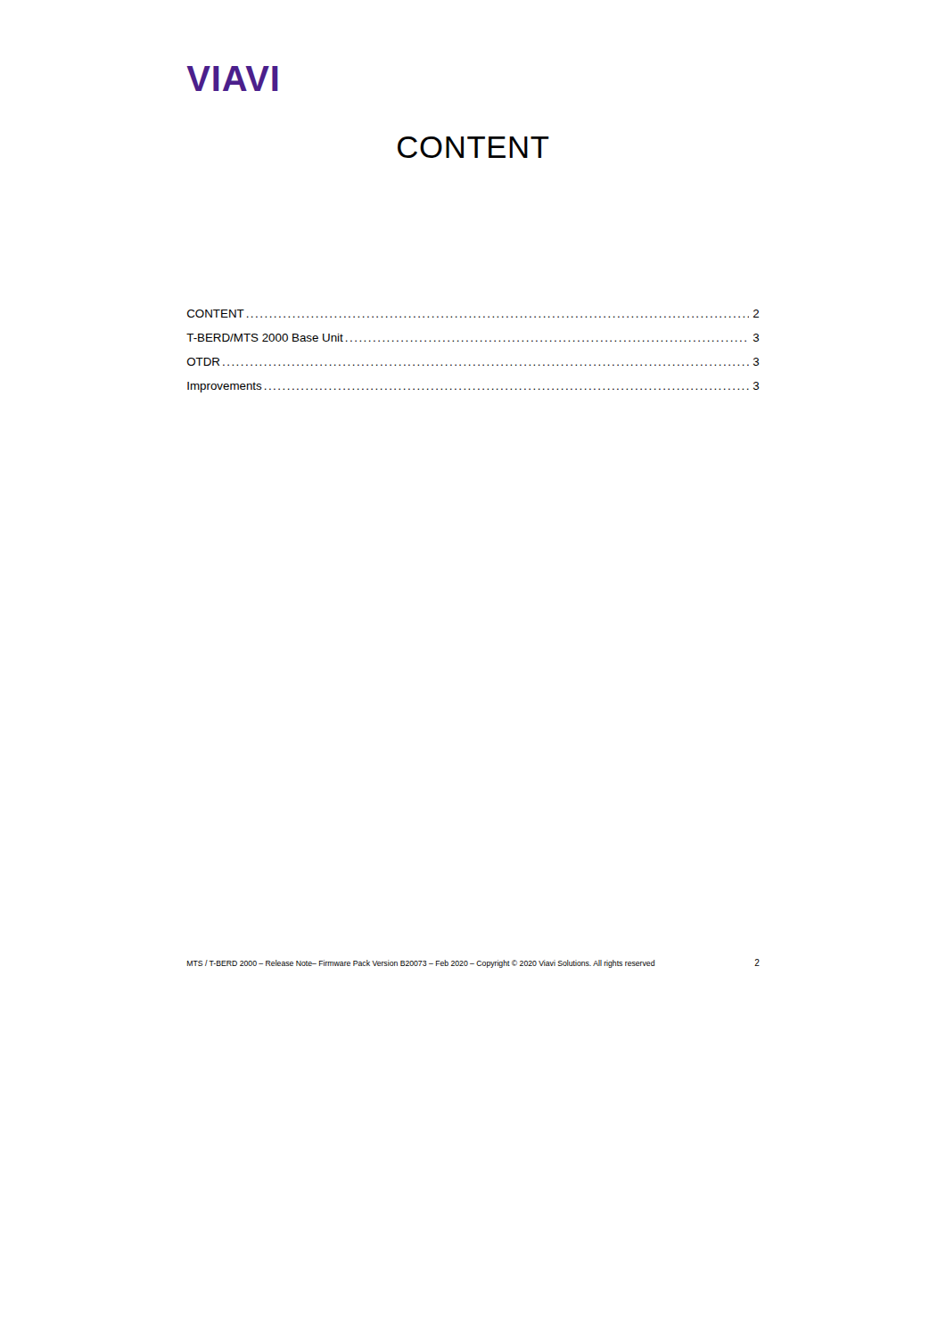VIAVI
CONTENT
CONTENT .................................................................................................................................. 2
T-BERD/MTS 2000 Base Unit .................................................................................................. 3
OTDR ....................................................................................................................................... 3
Improvements ......................................................................................................................... 3
MTS / T-BERD 2000 – Release Note– Firmware Pack Version B20073 – Feb 2020 – Copyright © 2020 Viavi Solutions. All rights reserved 2